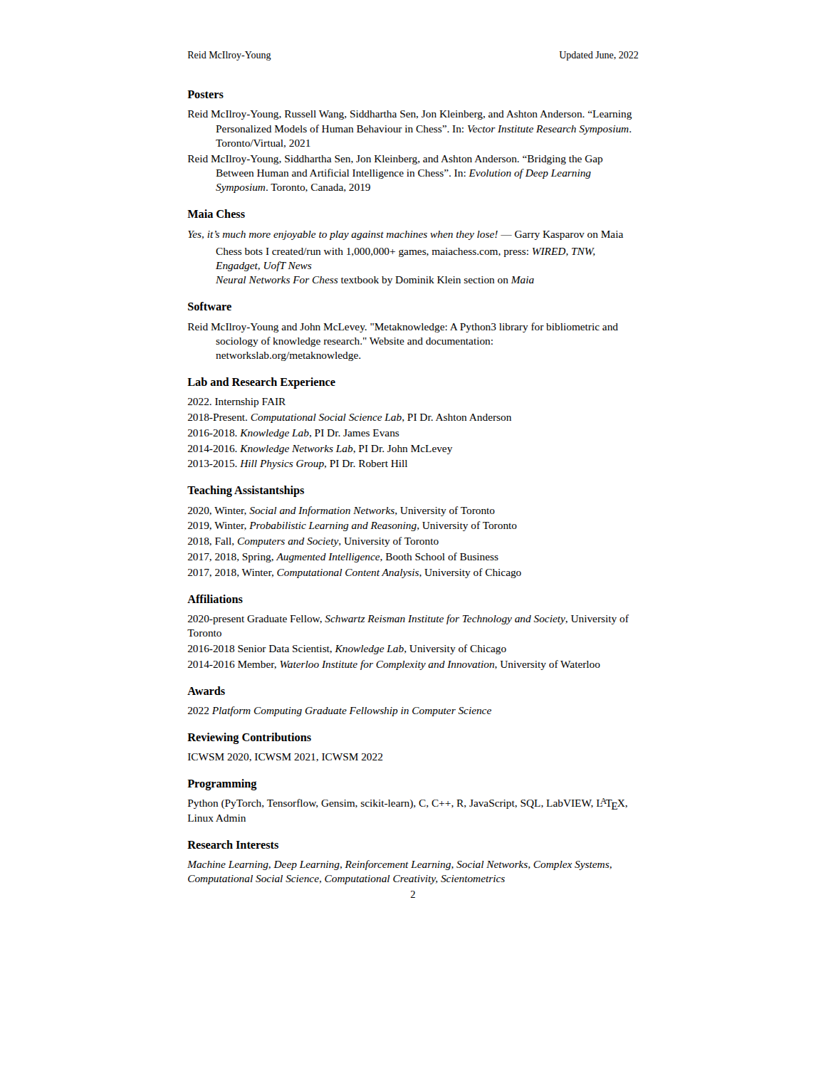Reid McIlroy-Young Updated June, 2022
Posters
Reid McIlroy-Young, Russell Wang, Siddhartha Sen, Jon Kleinberg, and Ashton Anderson. “Learning Personalized Models of Human Behaviour in Chess”. In: Vector Institute Research Symposium. Toronto/Virtual, 2021
Reid McIlroy-Young, Siddhartha Sen, Jon Kleinberg, and Ashton Anderson. “Bridging the Gap Between Human and Artificial Intelligence in Chess”. In: Evolution of Deep Learning Symposium. Toronto, Canada, 2019
Maia Chess
Yes, it’s much more enjoyable to play against machines when they lose! — Garry Kasparov on Maia
Chess bots I created/run with 1,000,000+ games, maiachess.com, press: WIRED, TNW, Engadget, UofT News
Neural Networks For Chess textbook by Dominik Klein section on Maia
Software
Reid McIlroy-Young and John McLevey. "Metaknowledge: A Python3 library for bibliometric and sociology of knowledge research." Website and documentation: networkslab.org/metaknowledge.
Lab and Research Experience
2022. Internship FAIR
2018-Present. Computational Social Science Lab, PI Dr. Ashton Anderson
2016-2018. Knowledge Lab, PI Dr. James Evans
2014-2016. Knowledge Networks Lab, PI Dr. John McLevey
2013-2015. Hill Physics Group, PI Dr. Robert Hill
Teaching Assistantships
2020, Winter, Social and Information Networks, University of Toronto
2019, Winter, Probabilistic Learning and Reasoning, University of Toronto
2018, Fall, Computers and Society, University of Toronto
2017, 2018, Spring, Augmented Intelligence, Booth School of Business
2017, 2018, Winter, Computational Content Analysis, University of Chicago
Affiliations
2020-present Graduate Fellow, Schwartz Reisman Institute for Technology and Society, University of Toronto
2016-2018 Senior Data Scientist, Knowledge Lab, University of Chicago
2014-2016 Member, Waterloo Institute for Complexity and Innovation, University of Waterloo
Awards
2022 Platform Computing Graduate Fellowship in Computer Science
Reviewing Contributions
ICWSM 2020, ICWSM 2021, ICWSM 2022
Programming
Python (PyTorch, Tensorflow, Gensim, scikit-learn), C, C++, R, JavaScript, SQL, LabVIEW, LATEX, Linux Admin
Research Interests
Machine Learning, Deep Learning, Reinforcement Learning, Social Networks, Complex Systems, Computational Social Science, Computational Creativity, Scientometrics
2